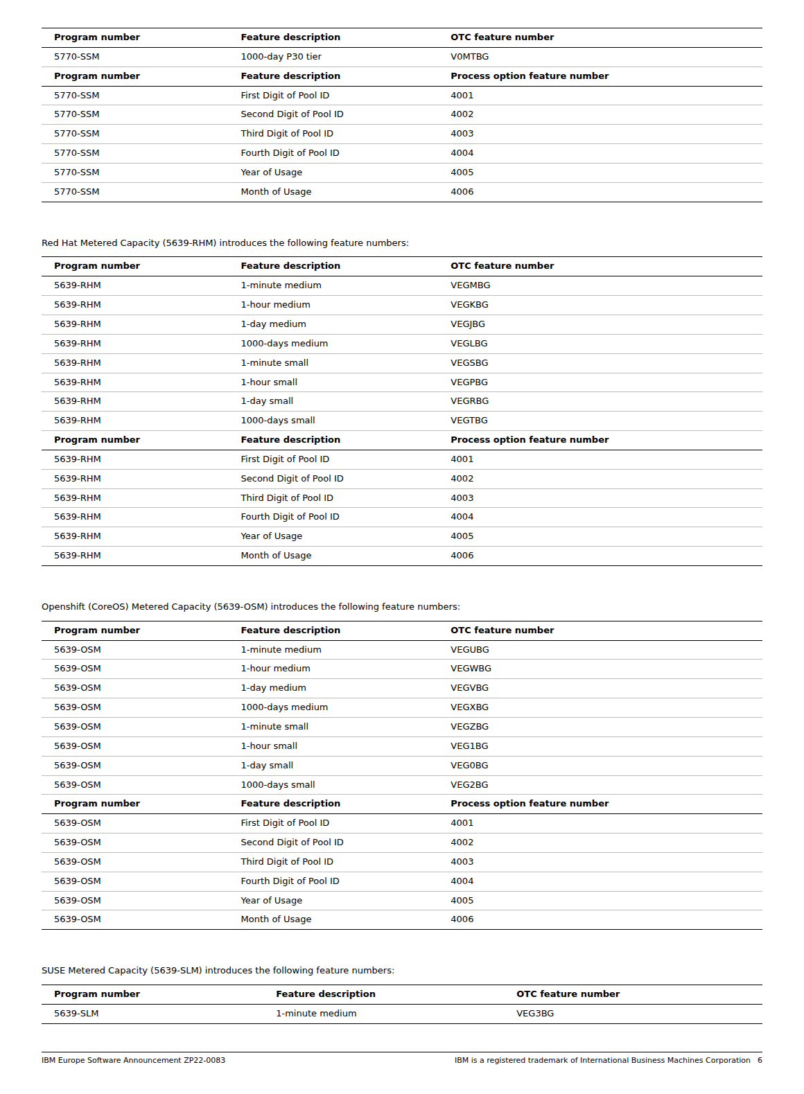| Program number | Feature description | OTC feature number |
| --- | --- | --- |
| 5770-SSM | 1000-day P30 tier | V0MTBG |
| Program number | Feature description | Process option feature number |
| 5770-SSM | First Digit of Pool ID | 4001 |
| 5770-SSM | Second Digit of Pool ID | 4002 |
| 5770-SSM | Third Digit of Pool ID | 4003 |
| 5770-SSM | Fourth Digit of Pool ID | 4004 |
| 5770-SSM | Year of Usage | 4005 |
| 5770-SSM | Month of Usage | 4006 |
Red Hat Metered Capacity (5639-RHM) introduces the following feature numbers:
| Program number | Feature description | OTC feature number |
| --- | --- | --- |
| 5639-RHM | 1-minute medium | VEGMBG |
| 5639-RHM | 1-hour medium | VEGKBG |
| 5639-RHM | 1-day medium | VEGJBG |
| 5639-RHM | 1000-days medium | VEGLBG |
| 5639-RHM | 1-minute small | VEGSBG |
| 5639-RHM | 1-hour small | VEGPBG |
| 5639-RHM | 1-day small | VEGRBG |
| 5639-RHM | 1000-days small | VEGTBG |
| Program number | Feature description | Process option feature number |
| 5639-RHM | First Digit of Pool ID | 4001 |
| 5639-RHM | Second Digit of Pool ID | 4002 |
| 5639-RHM | Third Digit of Pool ID | 4003 |
| 5639-RHM | Fourth Digit of Pool ID | 4004 |
| 5639-RHM | Year of Usage | 4005 |
| 5639-RHM | Month of Usage | 4006 |
Openshift (CoreOS) Metered Capacity (5639-OSM) introduces the following feature numbers:
| Program number | Feature description | OTC feature number |
| --- | --- | --- |
| 5639-OSM | 1-minute medium | VEGUBG |
| 5639-OSM | 1-hour medium | VEGWBG |
| 5639-OSM | 1-day medium | VEGVBG |
| 5639-OSM | 1000-days medium | VEGXBG |
| 5639-OSM | 1-minute small | VEGZBG |
| 5639-OSM | 1-hour small | VEG1BG |
| 5639-OSM | 1-day small | VEG0BG |
| 5639-OSM | 1000-days small | VEG2BG |
| Program number | Feature description | Process option feature number |
| 5639-OSM | First Digit of Pool ID | 4001 |
| 5639-OSM | Second Digit of Pool ID | 4002 |
| 5639-OSM | Third Digit of Pool ID | 4003 |
| 5639-OSM | Fourth Digit of Pool ID | 4004 |
| 5639-OSM | Year of Usage | 4005 |
| 5639-OSM | Month of Usage | 4006 |
SUSE Metered Capacity (5639-SLM) introduces the following feature numbers:
| Program number | Feature description | OTC feature number |
| --- | --- | --- |
| 5639-SLM | 1-minute medium | VEG3BG |
IBM Europe Software Announcement ZP22-0083 IBM is a registered trademark of International Business Machines Corporation6